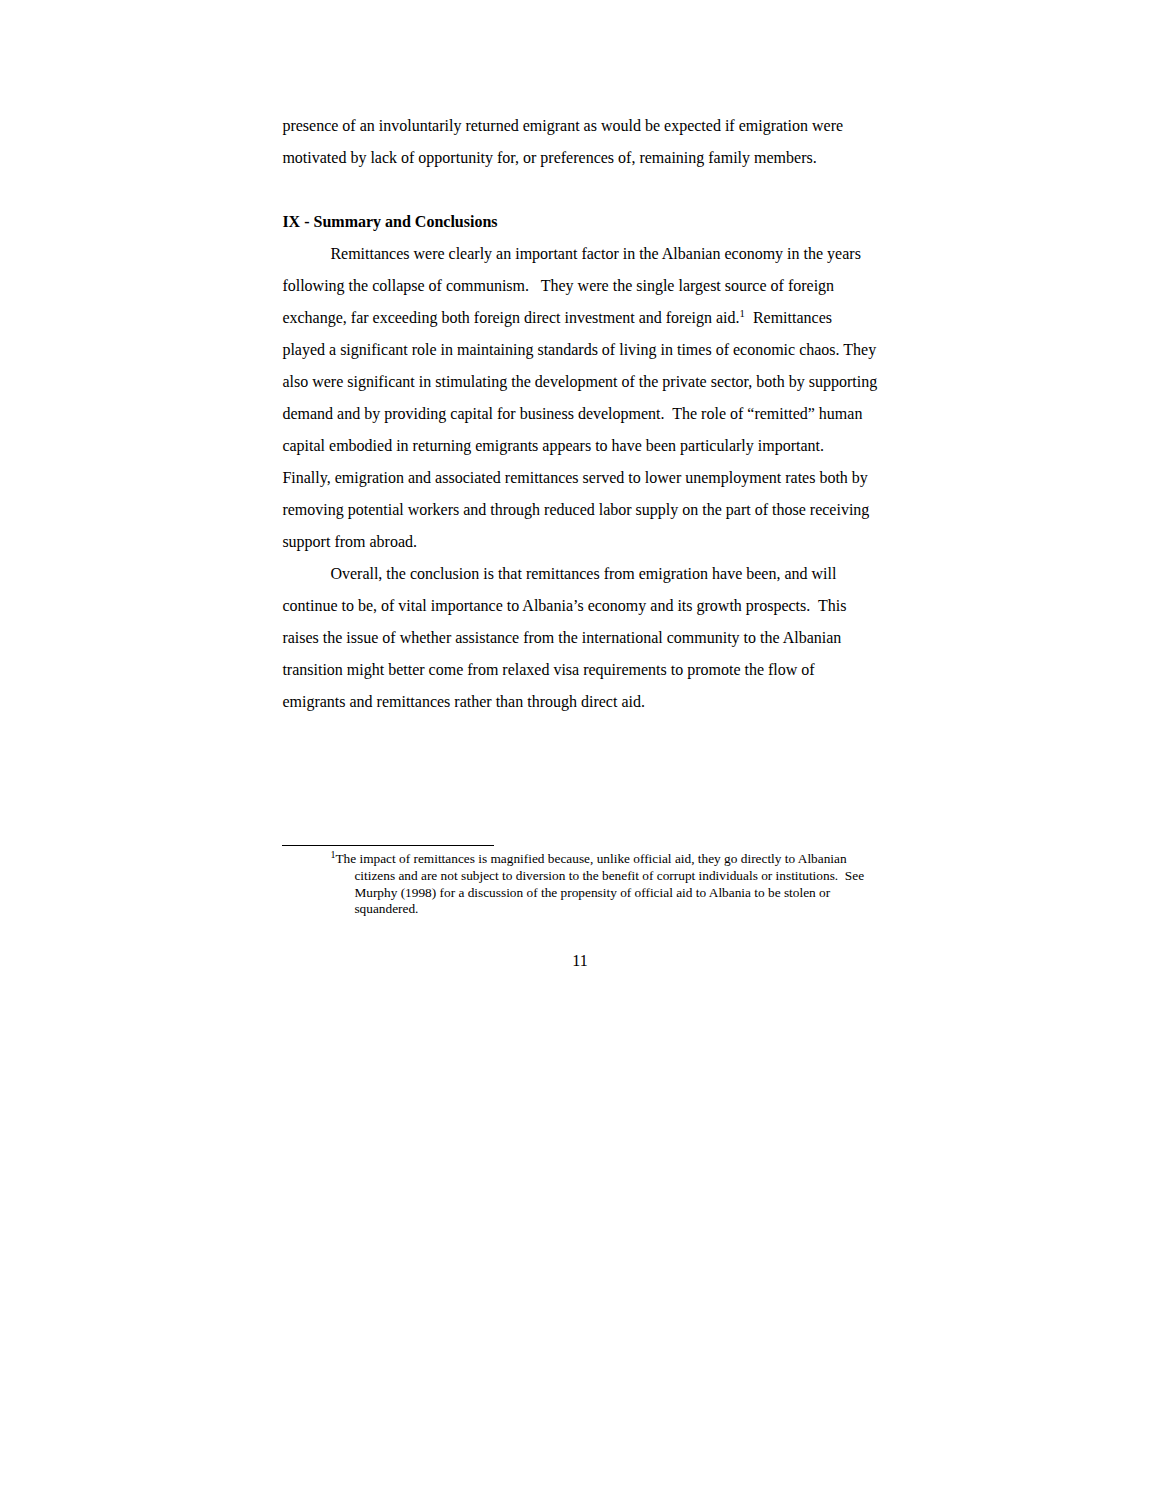presence of an involuntarily returned emigrant as would be expected if emigration were motivated by lack of opportunity for, or preferences of, remaining family members.
IX - Summary and Conclusions
Remittances were clearly an important factor in the Albanian economy in the years following the collapse of communism. They were the single largest source of foreign exchange, far exceeding both foreign direct investment and foreign aid.1 Remittances played a significant role in maintaining standards of living in times of economic chaos. They also were significant in stimulating the development of the private sector, both by supporting demand and by providing capital for business development. The role of “remitted” human capital embodied in returning emigrants appears to have been particularly important. Finally, emigration and associated remittances served to lower unemployment rates both by removing potential workers and through reduced labor supply on the part of those receiving support from abroad.
Overall, the conclusion is that remittances from emigration have been, and will continue to be, of vital importance to Albania’s economy and its growth prospects. This raises the issue of whether assistance from the international community to the Albanian transition might better come from relaxed visa requirements to promote the flow of emigrants and remittances rather than through direct aid.
1The impact of remittances is magnified because, unlike official aid, they go directly to Albanian citizens and are not subject to diversion to the benefit of corrupt individuals or institutions. See Murphy (1998) for a discussion of the propensity of official aid to Albania to be stolen or squandered.
11